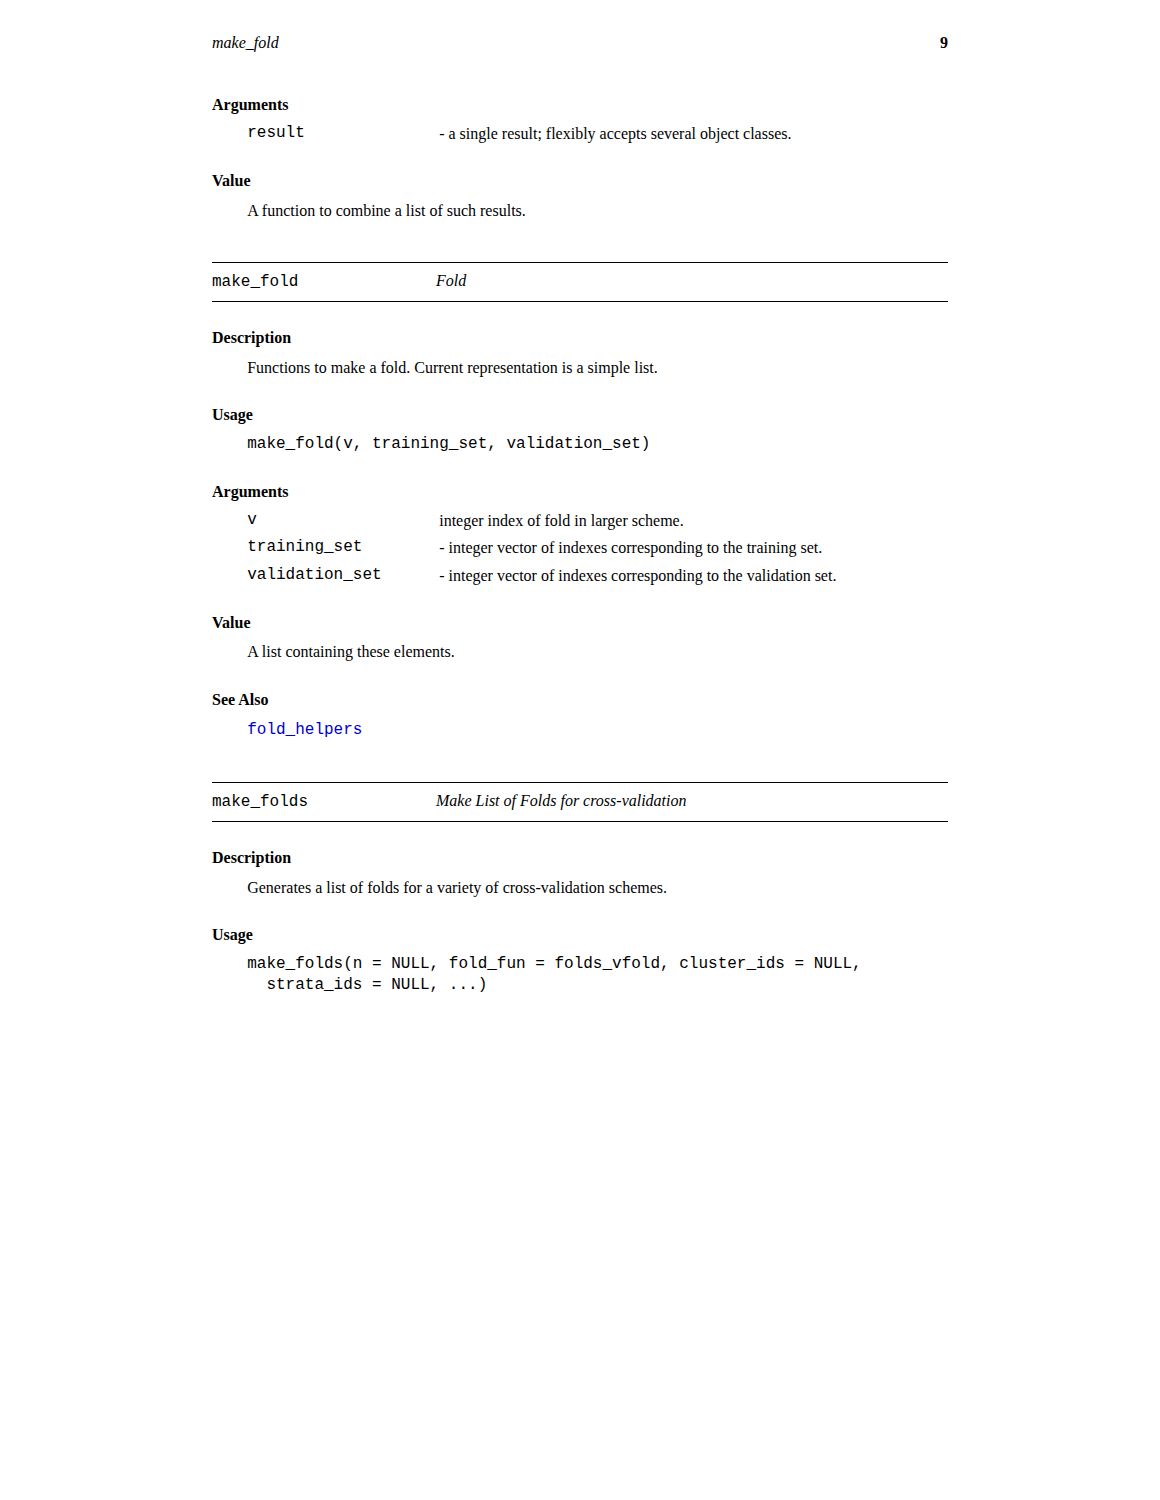make_fold 9
Arguments
result
- a single result; flexibly accepts several object classes.
Value
A function to combine a list of such results.
make_fold Fold
Description
Functions to make a fold. Current representation is a simple list.
Usage
make_fold(v, training_set, validation_set)
Arguments
v
integer index of fold in larger scheme.
training_set
- integer vector of indexes corresponding to the training set.
validation_set
- integer vector of indexes corresponding to the validation set.
Value
A list containing these elements.
See Also
fold_helpers
make_folds Make List of Folds for cross-validation
Description
Generates a list of folds for a variety of cross-validation schemes.
Usage
make_folds(n = NULL, fold_fun = folds_vfold, cluster_ids = NULL,
  strata_ids = NULL, ...)